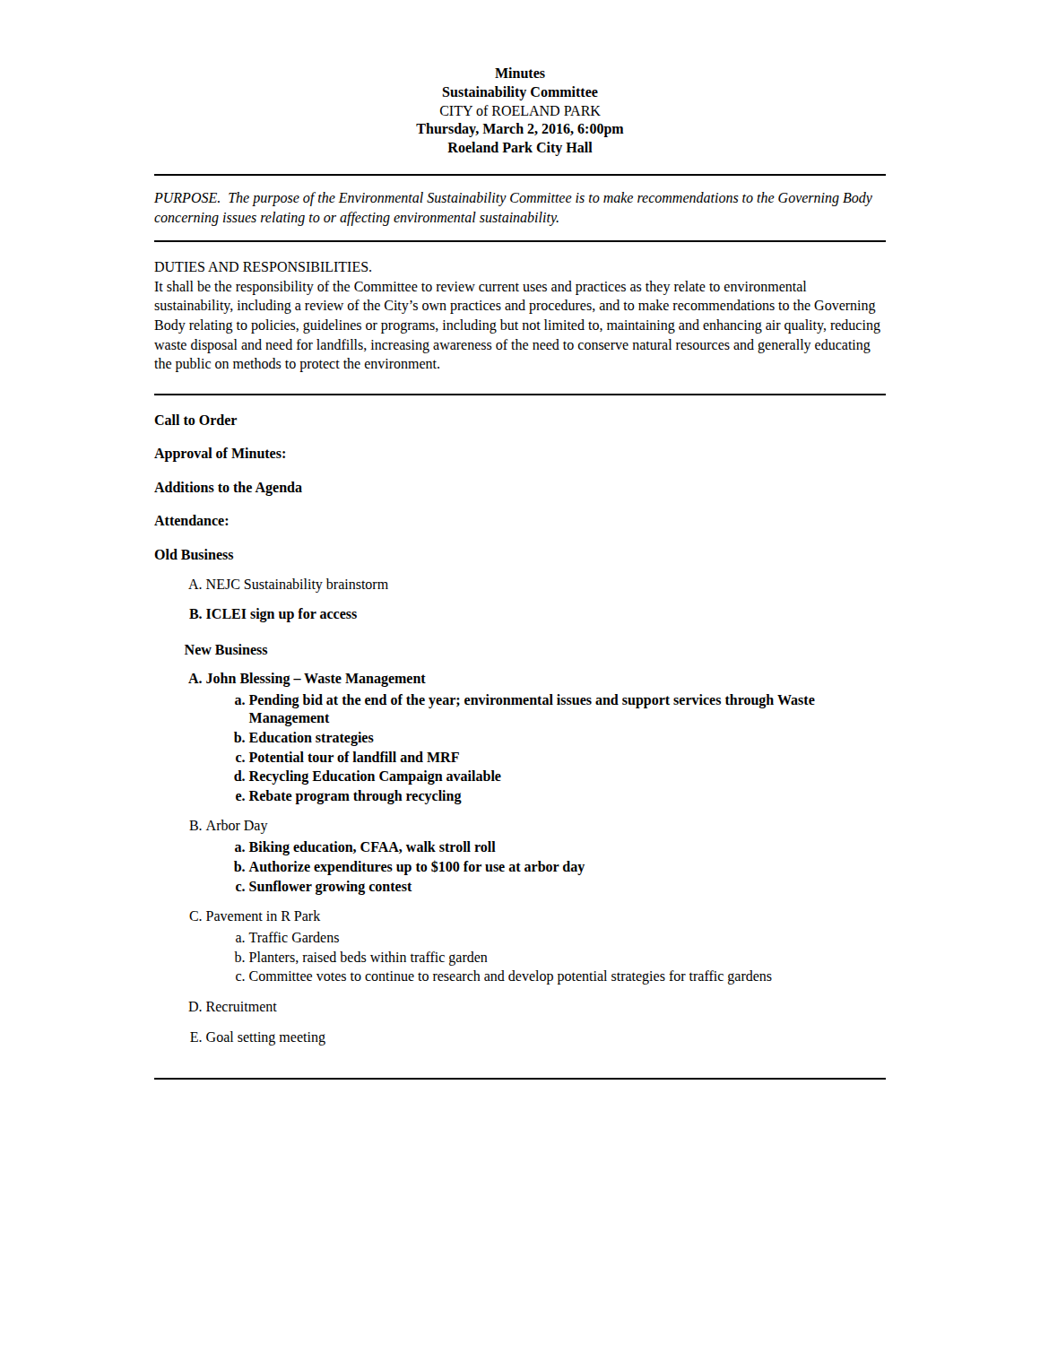Minutes Sustainability Committee CITY of ROELAND PARK Thursday, March 2, 2016, 6:00pm Roeland Park City Hall
PURPOSE. The purpose of the Environmental Sustainability Committee is to make recommendations to the Governing Body concerning issues relating to or affecting environmental sustainability.
DUTIES AND RESPONSIBILITIES. It shall be the responsibility of the Committee to review current uses and practices as they relate to environmental sustainability, including a review of the City’s own practices and procedures, and to make recommendations to the Governing Body relating to policies, guidelines or programs, including but not limited to, maintaining and enhancing air quality, reducing waste disposal and need for landfills, increasing awareness of the need to conserve natural resources and generally educating the public on methods to protect the environment.
Call to Order
Approval of Minutes:
Additions to the Agenda
Attendance:
Old Business
NEJC Sustainability brainstorm
ICLEI sign up for access
New Business
John Blessing – Waste Management
Pending bid at the end of the year; environmental issues and support services through Waste Management
Education strategies
Potential tour of landfill and MRF
Recycling Education Campaign available
Rebate program through recycling
Arbor Day
Biking education, CFAA, walk stroll roll
Authorize expenditures up to $100 for use at arbor day
Sunflower growing contest
Pavement in R Park
Traffic Gardens
Planters, raised beds within traffic garden
Committee votes to continue to research and develop potential strategies for traffic gardens
Recruitment
Goal setting meeting